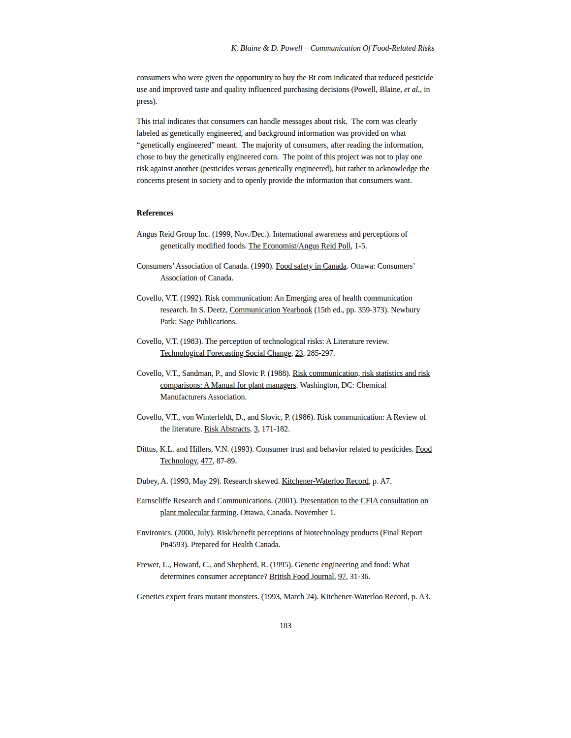K. Blaine & D. Powell – Communication Of Food-Related Risks
consumers who were given the opportunity to buy the Bt corn indicated that reduced pesticide use and improved taste and quality influenced purchasing decisions (Powell, Blaine, et al., in press).
This trial indicates that consumers can handle messages about risk. The corn was clearly labeled as genetically engineered, and background information was provided on what “genetically engineered” meant. The majority of consumers, after reading the information, chose to buy the genetically engineered corn. The point of this project was not to play one risk against another (pesticides versus genetically engineered), but rather to acknowledge the concerns present in society and to openly provide the information that consumers want.
References
Angus Reid Group Inc. (1999, Nov./Dec.). International awareness and perceptions of genetically modified foods. The Economist/Angus Reid Poll, 1-5.
Consumers’ Association of Canada. (1990). Food safety in Canada. Ottawa: Consumers’ Association of Canada.
Covello, V.T. (1992). Risk communication: An Emerging area of health communication research. In S. Deetz, Communication Yearbook (15th ed., pp. 359-373). Newbury Park: Sage Publications.
Covello, V.T. (1983). The perception of technological risks: A Literature review. Technological Forecasting Social Change, 23, 285-297.
Covello, V.T., Sandman, P., and Slovic P. (1988). Risk communication, risk statistics and risk comparisons: A Manual for plant managers. Washington, DC: Chemical Manufacturers Association.
Covello, V.T., von Winterfeldt, D., and Slovic, P. (1986). Risk communication: A Review of the literature. Risk Abstracts, 3, 171-182.
Dittus, K.L. and Hillers, V.N. (1993). Consumer trust and behavior related to pesticides. Food Technology, 477, 87-89.
Dubey, A. (1993, May 29). Research skewed. Kitchener-Waterloo Record, p. A7.
Earnscliffe Research and Communications. (2001). Presentation to the CFIA consultation on plant molecular farming. Ottawa, Canada. November 1.
Environics. (2000, July). Risk/benefit perceptions of biotechnology products (Final Report Pn4593). Prepared for Health Canada.
Frewer, L., Howard, C., and Shepherd, R. (1995). Genetic engineering and food: What determines consumer acceptance? British Food Journal, 97, 31-36.
Genetics expert fears mutant monsters. (1993, March 24). Kitchener-Waterloo Record, p. A3.
183